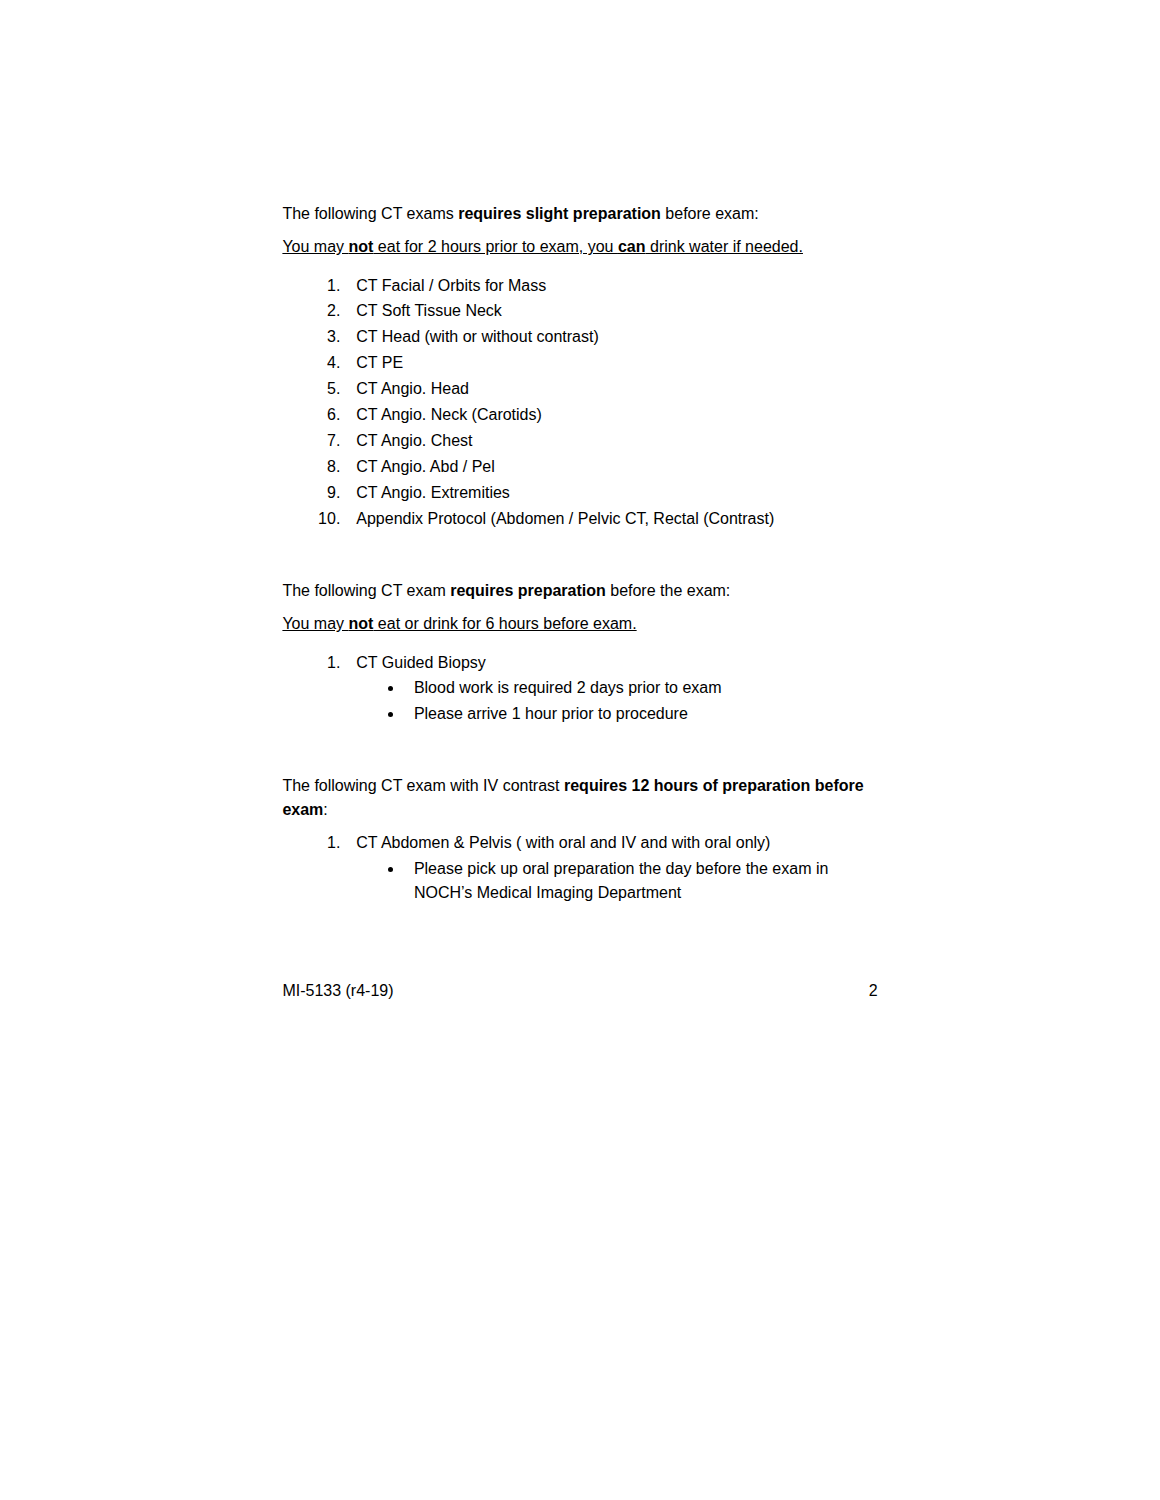The following CT exams requires slight preparation before exam:
You may not eat for 2 hours prior to exam, you can drink water if needed.
CT Facial / Orbits for Mass
CT Soft Tissue Neck
CT Head (with or without contrast)
CT PE
CT Angio. Head
CT Angio. Neck (Carotids)
CT Angio. Chest
CT Angio. Abd / Pel
CT Angio. Extremities
Appendix Protocol (Abdomen / Pelvic CT, Rectal (Contrast)
The following CT exam requires preparation before the exam:
You may not eat or drink for 6 hours before exam.
CT Guided Biopsy
Blood work is required 2 days prior to exam
Please arrive 1 hour prior to procedure
The following CT exam with IV contrast requires 12 hours of preparation before exam:
CT Abdomen & Pelvis ( with oral and IV and with oral only)
Please pick up oral preparation the day before the exam in NOCH’s Medical Imaging Department
MI-5133 (r4-19) 2